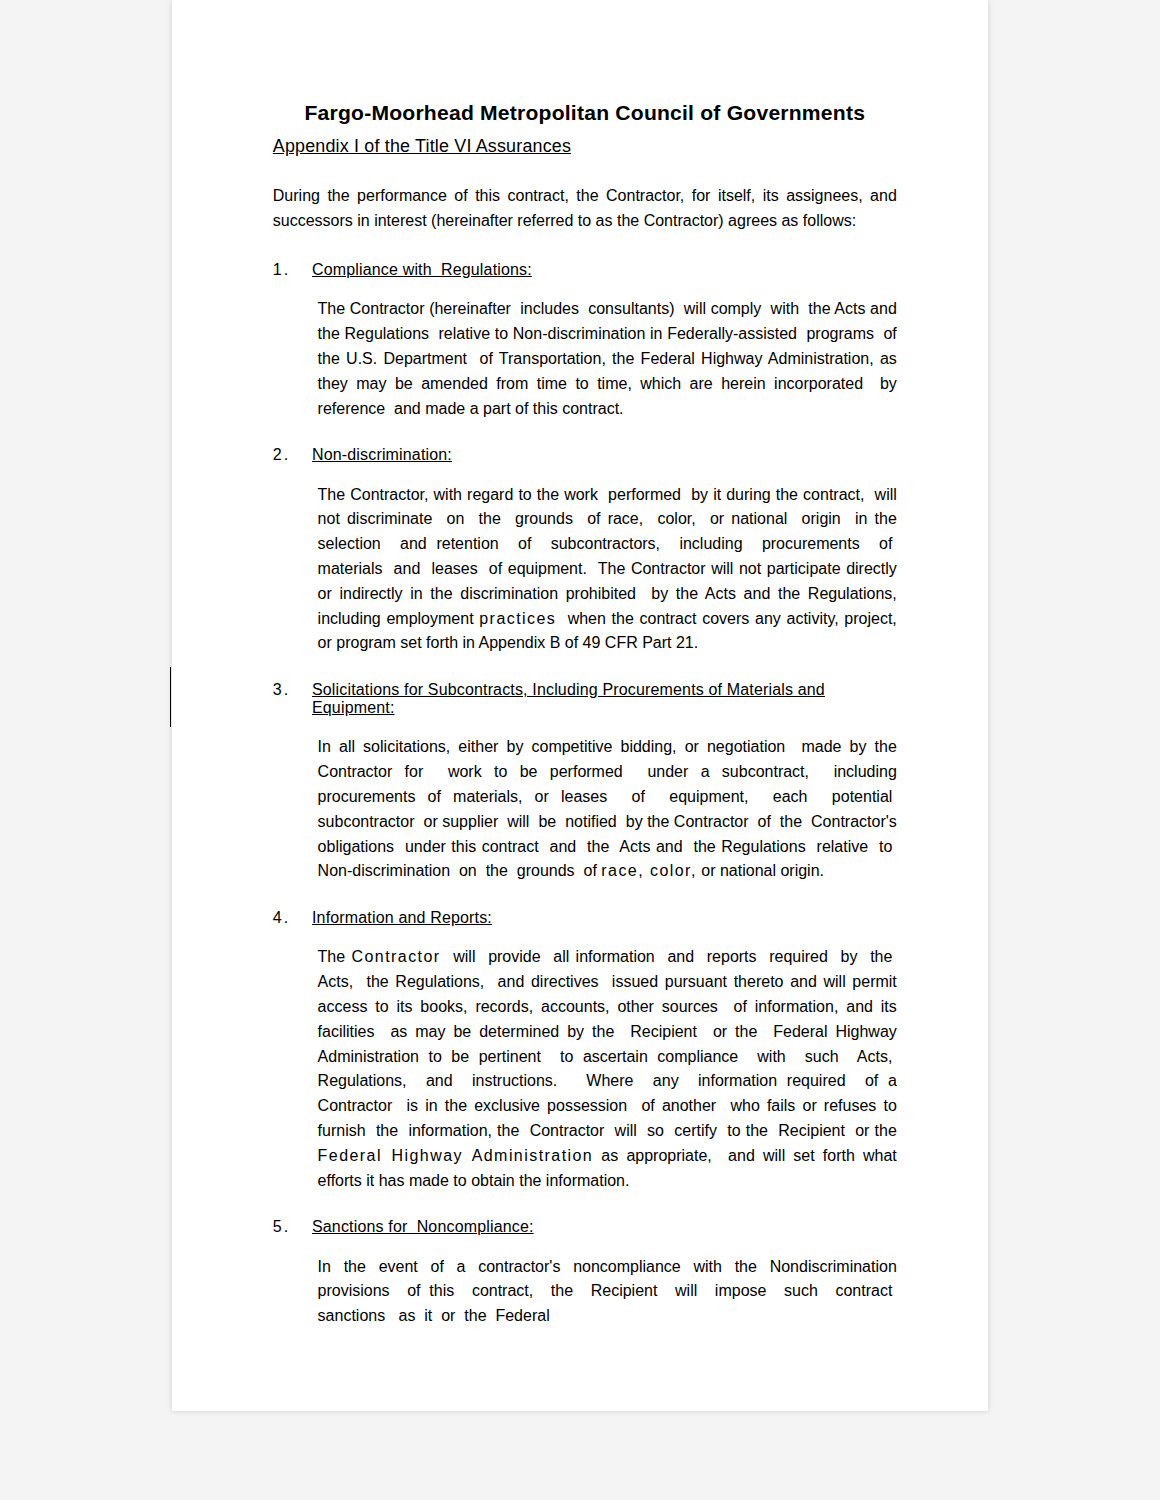Fargo-Moorhead Metropolitan Council of Governments
Appendix I of the Title VI Assurances
During the performance of this contract, the Contractor, for itself, its assignees, and successors in interest (hereinafter referred to as the Contractor) agrees as follows:
Compliance with Regulations:
The Contractor (hereinafter includes consultants) will comply with the Acts and the Regulations relative to Non-discrimination in Federally-assisted programs of the U.S. Department of Transportation, the Federal Highway Administration, as they may be amended from time to time, which are herein incorporated by reference and made a part of this contract.
Non-discrimination:
The Contractor, with regard to the work performed by it during the contract, will not discriminate on the grounds of race, color, or national origin in the selection and retention of subcontractors, including procurements of materials and leases of equipment. The Contractor will not participate directly or indirectly in the discrimination prohibited by the Acts and the Regulations, including employment practices when the contract covers any activity, project, or program set forth in Appendix B of 49 CFR Part 21.
Solicitations for Subcontracts, Including Procurements of Materials and Equipment:
In all solicitations, either by competitive bidding, or negotiation made by the Contractor for work to be performed under a subcontract, including procurements of materials, or leases of equipment, each potential subcontractor or supplier will be notified by the Contractor of the Contractor's obligations under this contract and the Acts and the Regulations relative to Non-discrimination on the grounds of race, color, or national origin.
Information and Reports:
The Contractor will provide all information and reports required by the Acts, the Regulations, and directives issued pursuant thereto and will permit access to its books, records, accounts, other sources of information, and its facilities as may be determined by the Recipient or the Federal Highway Administration to be pertinent to ascertain compliance with such Acts, Regulations, and instructions. Where any information required of a Contractor is in the exclusive possession of another who fails or refuses to furnish the information, the Contractor will so certify to the Recipient or the Federal Highway Administration as appropriate, and will set forth what efforts it has made to obtain the information.
Sanctions for Noncompliance:
In the event of a contractor's noncompliance with the Nondiscrimination provisions of this contract, the Recipient will impose such contract sanctions as it or the Federal